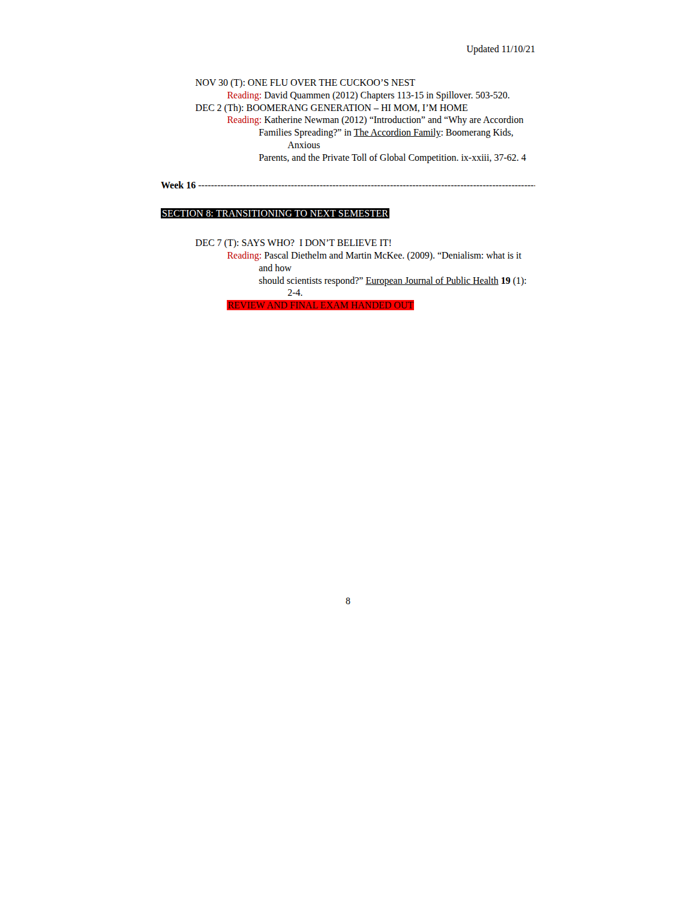Updated 11/10/21
NOV 30 (T): ONE FLU OVER THE CUCKOO’S NEST
Reading: David Quammen (2012) Chapters 113-15 in Spillover. 503-520.
DEC 2 (Th): BOOMERANG GENERATION – HI MOM, I’M HOME
Reading: Katherine Newman (2012) “Introduction” and “Why are Accordion
Families Spreading?” in The Accordion Family: Boomerang Kids, Anxious
Parents, and the Private Toll of Global Competition. ix-xxiii, 37-62. 4
Week 16 ---------------------------------------------------------------------------------------------------------------
SECTION 8: TRANSITIONING TO NEXT SEMESTER
DEC 7 (T): SAYS WHO? I DON’T BELIEVE IT!
Reading: Pascal Diethelm and Martin McKee. (2009). “Denialism: what is it and how
should scientists respond?” European Journal of Public Health 19 (1): 2-4.
REVIEW AND FINAL EXAM HANDED OUT
8